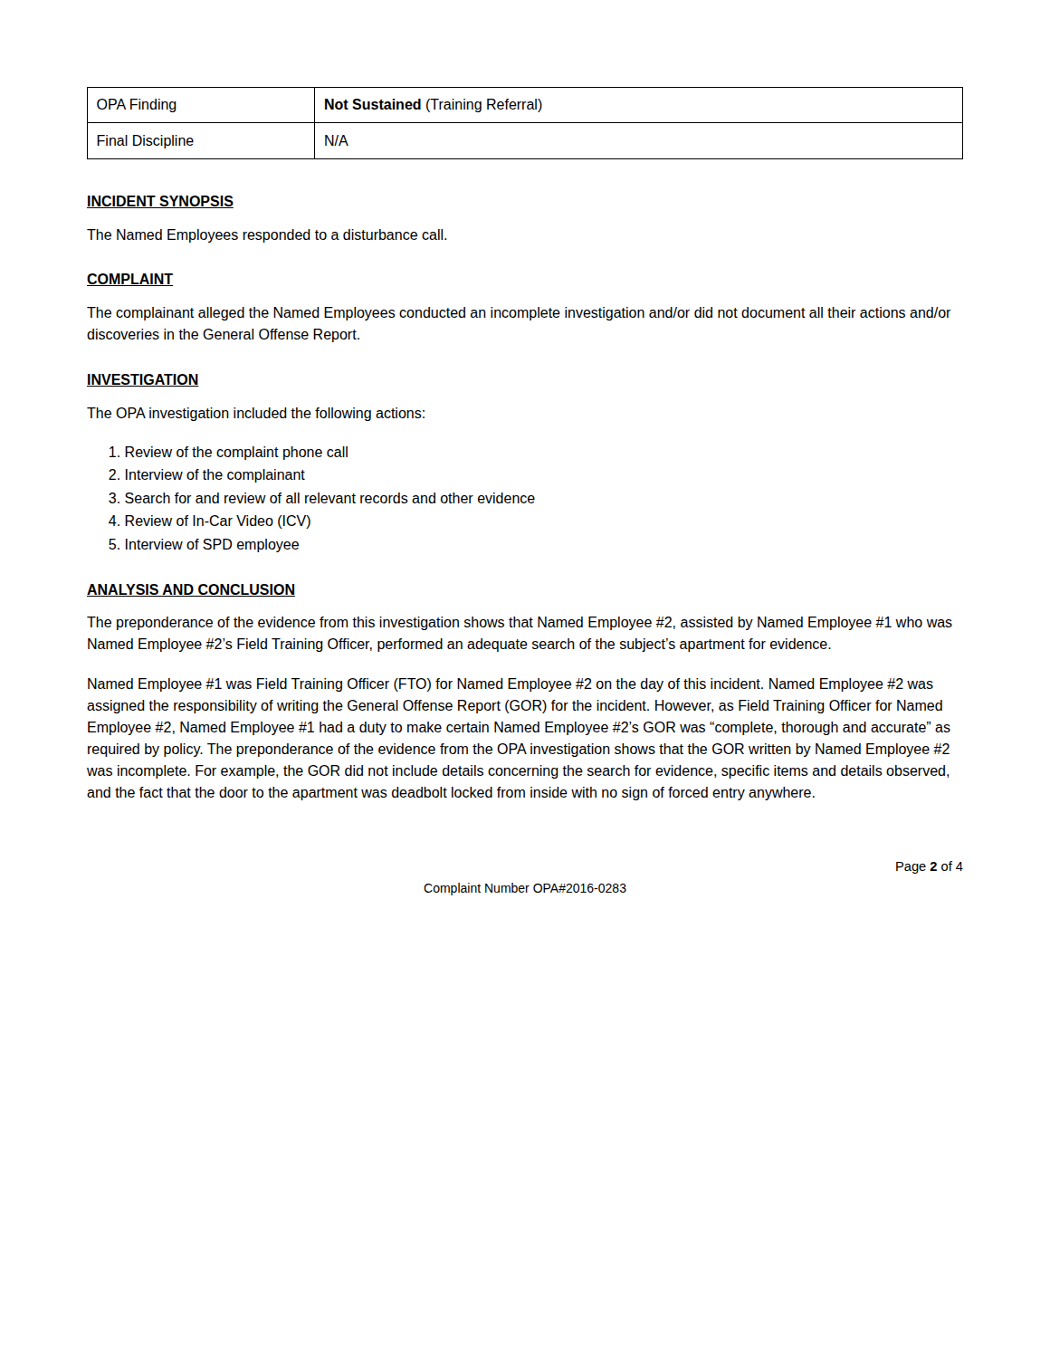| OPA Finding | Not Sustained (Training Referral) |
| Final Discipline | N/A |
INCIDENT SYNOPSIS
The Named Employees responded to a disturbance call.
COMPLAINT
The complainant alleged the Named Employees conducted an incomplete investigation and/or did not document all their actions and/or discoveries in the General Offense Report.
INVESTIGATION
The OPA investigation included the following actions:
Review of the complaint phone call
Interview of the complainant
Search for and review of all relevant records and other evidence
Review of In-Car Video (ICV)
Interview of SPD employee
ANALYSIS AND CONCLUSION
The preponderance of the evidence from this investigation shows that Named Employee #2, assisted by Named Employee #1 who was Named Employee #2’s Field Training Officer, performed an adequate search of the subject’s apartment for evidence.
Named Employee #1 was Field Training Officer (FTO) for Named Employee #2 on the day of this incident. Named Employee #2 was assigned the responsibility of writing the General Offense Report (GOR) for the incident. However, as Field Training Officer for Named Employee #2, Named Employee #1 had a duty to make certain Named Employee #2’s GOR was “complete, thorough and accurate” as required by policy. The preponderance of the evidence from the OPA investigation shows that the GOR written by Named Employee #2 was incomplete. For example, the GOR did not include details concerning the search for evidence, specific items and details observed, and the fact that the door to the apartment was deadbolt locked from inside with no sign of forced entry anywhere.
Page 2 of 4
Complaint Number OPA#2016-0283